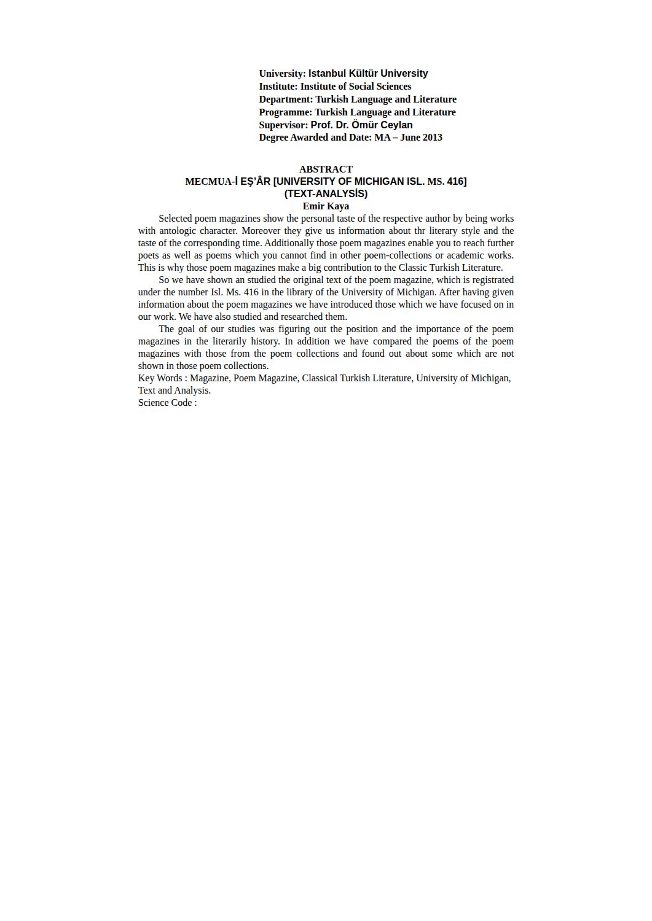University: Istanbul Kültür University
Institute: Institute of Social Sciences
Department: Turkish Language and Literature
Programme: Turkish Language and Literature
Supervisor: Prof. Dr. Ömür Ceylan
Degree Awarded and Date: MA – June 2013
ABSTRACT
MECMUA-İ EŞ’ÂR [UNIVERSITY OF MICHIGAN ISL. MS. 416]
(TEXT-ANALYSİS)
Emir Kaya
Selected poem magazines show the personal taste of the respective author by being works with antologic character. Moreover they give us information about thr literary style and the taste of the corresponding time. Additionally those poem magazines enable you to reach further poets as well as poems which you cannot find in other poem-collections or academic works. This is why those poem magazines make a big contribution to the Classic Turkish Literature.
So we have shown an studied the original text of the poem magazine, which is registrated under the number Isl. Ms. 416 in the library of the University of Michigan. After having given information about the poem magazines we have introduced those which we have focused on in our work. We have also studied and researched them.
The goal of our studies was figuring out the position and the importance of the poem magazines in the literarily history. In addition we have compared the poems of the poem magazines with those from the poem collections and found out about some which are not shown in those poem collections.
Key Words : Magazine, Poem Magazine, Classical Turkish Literature, University of Michigan, Text and Analysis.
Science Code :